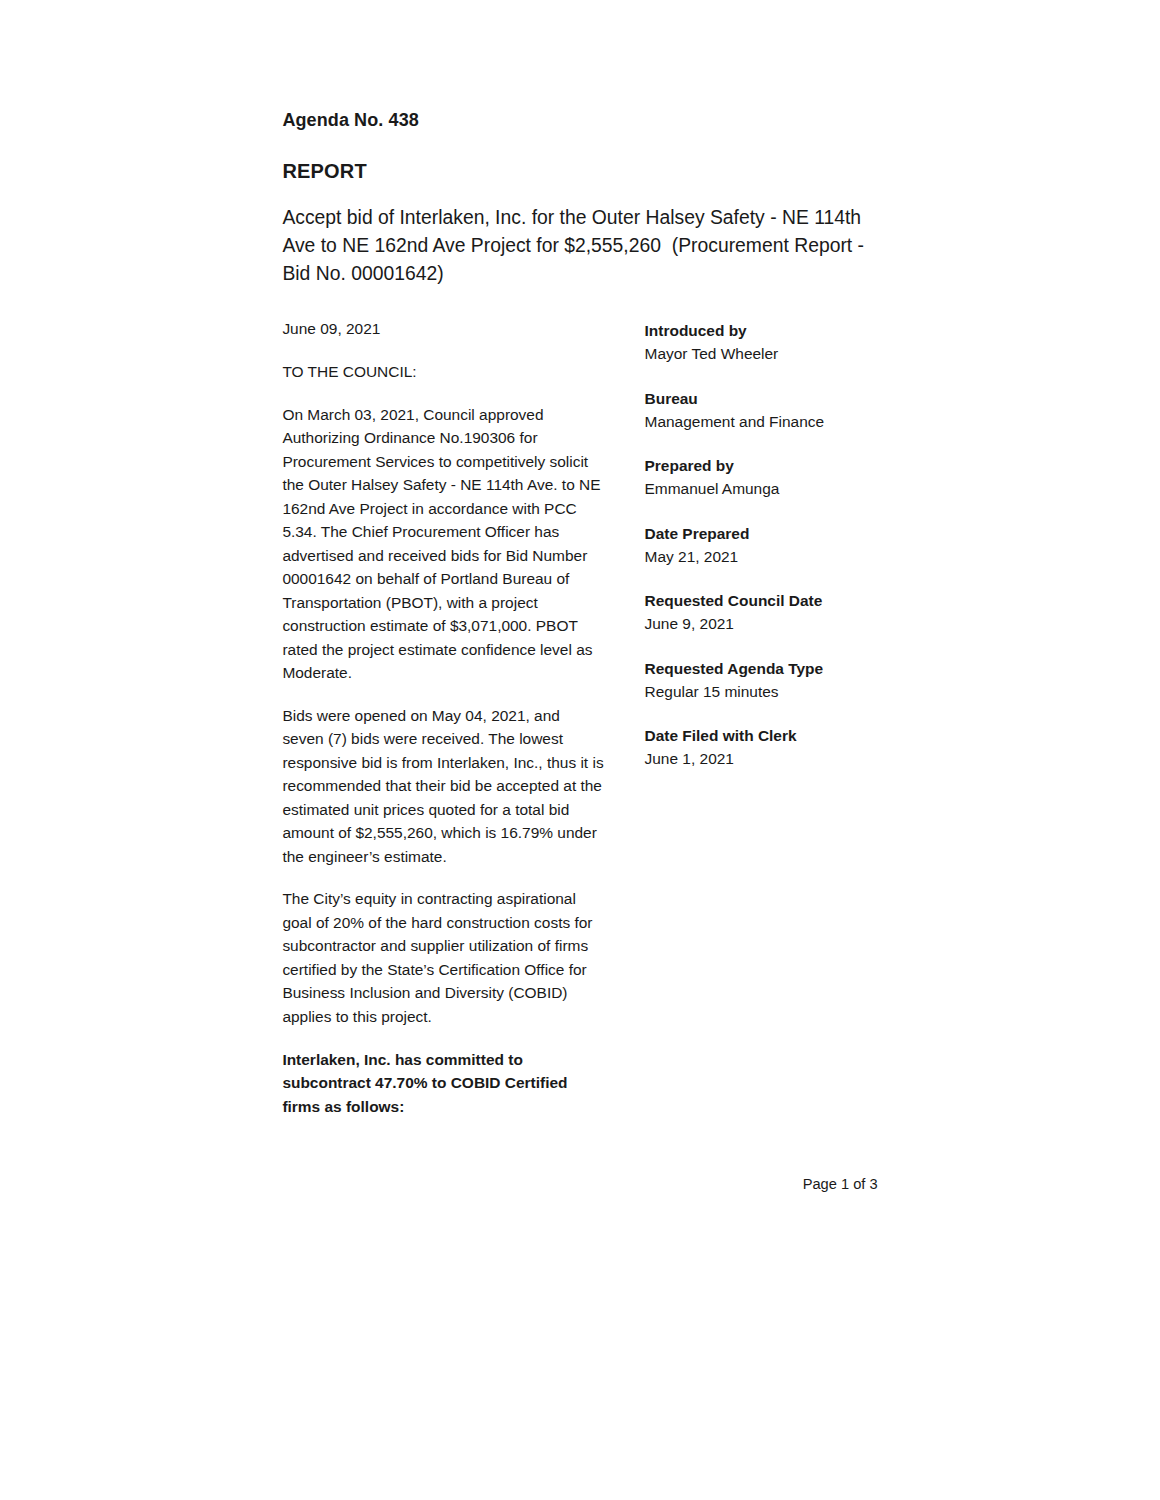Agenda No. 438
REPORT
Accept bid of Interlaken, Inc. for the Outer Halsey Safety - NE 114th Ave to NE 162nd Ave Project for $2,555,260 (Procurement Report - Bid No. 00001642)
June 09, 2021
TO THE COUNCIL:
On March 03, 2021, Council approved Authorizing Ordinance No.190306 for Procurement Services to competitively solicit the Outer Halsey Safety - NE 114th Ave. to NE 162nd Ave Project in accordance with PCC 5.34. The Chief Procurement Officer has advertised and received bids for Bid Number 00001642 on behalf of Portland Bureau of Transportation (PBOT), with a project construction estimate of $3,071,000. PBOT rated the project estimate confidence level as Moderate.
Bids were opened on May 04, 2021, and seven (7) bids were received. The lowest responsive bid is from Interlaken, Inc., thus it is recommended that their bid be accepted at the estimated unit prices quoted for a total bid amount of $2,555,260, which is 16.79% under the engineer’s estimate.
The City’s equity in contracting aspirational goal of 20% of the hard construction costs for subcontractor and supplier utilization of firms certified by the State’s Certification Office for Business Inclusion and Diversity (COBID) applies to this project.
Interlaken, Inc. has committed to subcontract 47.70% to COBID Certified firms as follows:
Introduced by Mayor Ted Wheeler
Bureau Management and Finance
Prepared by Emmanuel Amunga
Date Prepared May 21, 2021
Requested Council Date June 9, 2021
Requested Agenda Type Regular 15 minutes
Date Filed with Clerk June 1, 2021
Page 1 of 3